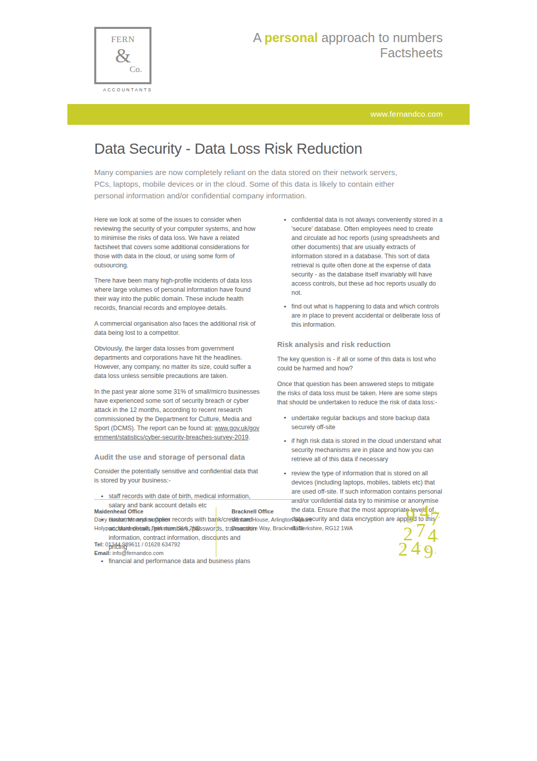FERN & Co.
ACCOUNTANTS
A personal approach to numbers
Factsheets
www.fernandco.com
Data Security - Data Loss Risk Reduction
Many companies are now completely reliant on the data stored on their network servers, PCs, laptops, mobile devices or in the cloud. Some of this data is likely to contain either personal information and/or confidential company information.
Here we look at some of the issues to consider when reviewing the security of your computer systems, and how to minimise the risks of data loss. We have a related factsheet that covers some additional considerations for those with data in the cloud, or using some form of outsourcing.
There have been many high-profile incidents of data loss where large volumes of personal information have found their way into the public domain. These include health records, financial records and employee details.
A commercial organisation also faces the additional risk of data being lost to a competitor.
Obviously, the larger data losses from government departments and corporations have hit the headlines. However, any company, no matter its size, could suffer a data loss unless sensible precautions are taken.
In the past year alone some 31% of small/micro businesses have experienced some sort of security breach or cyber attack in the 12 months, according to recent research commissioned by the Department for Culture, Media and Sport (DCMS). The report can be found at: www.gov.uk/government/statistics/cyber-security-breaches-survey-2019.
Audit the use and storage of personal data
Consider the potentially sensitive and confidential data that is stored by your business:-
staff records with date of birth, medical information, salary and bank account details etc
customer and supplier records with bank/credit card account details, pin numbers, passwords, transaction information, contract information, discounts and pricing
financial and performance data and business plans
confidential data is not always conveniently stored in a 'secure' database. Often employees need to create and circulate ad hoc reports (using spreadsheets and other documents) that are usually extracts of information stored in a database. This sort of data retrieval is quite often done at the expense of data security - as the database itself invariably will have access controls, but these ad hoc reports usually do not.
find out what is happening to data and which controls are in place to prevent accidental or deliberate loss of this information.
Risk analysis and risk reduction
The key question is - if all or some of this data is lost who could be harmed and how?
Once that question has been answered steps to mitigate the risks of data loss must be taken. Here are some steps that should be undertaken to reduce the risk of data loss:-
undertake regular backups and store backup data securely off-site
if high risk data is stored in the cloud understand what security mechanisms are in place and how you can retrieve all of this data if necessary
review the type of information that is stored on all devices (including laptops, mobiles, tablets etc) that are used off-site. If such information contains personal and/or confidential data try to minimise or anonymise the data. Ensure that the most appropriate levels of data security and data encryption are applied to this data
Maidenhead Office
Dairy House, Moneyrow Green
Holyport, Maidenhead, Berkshire, SL6 2ND
Tel: 01344 989611 / 01628 634792
Email: info@fernandco.com
Bracknell Office
Venture House, Arlington Square
Downshire Way, Bracknell, Berkshire, RG12 1WA
9 4 7 2 7 4 2 4 9